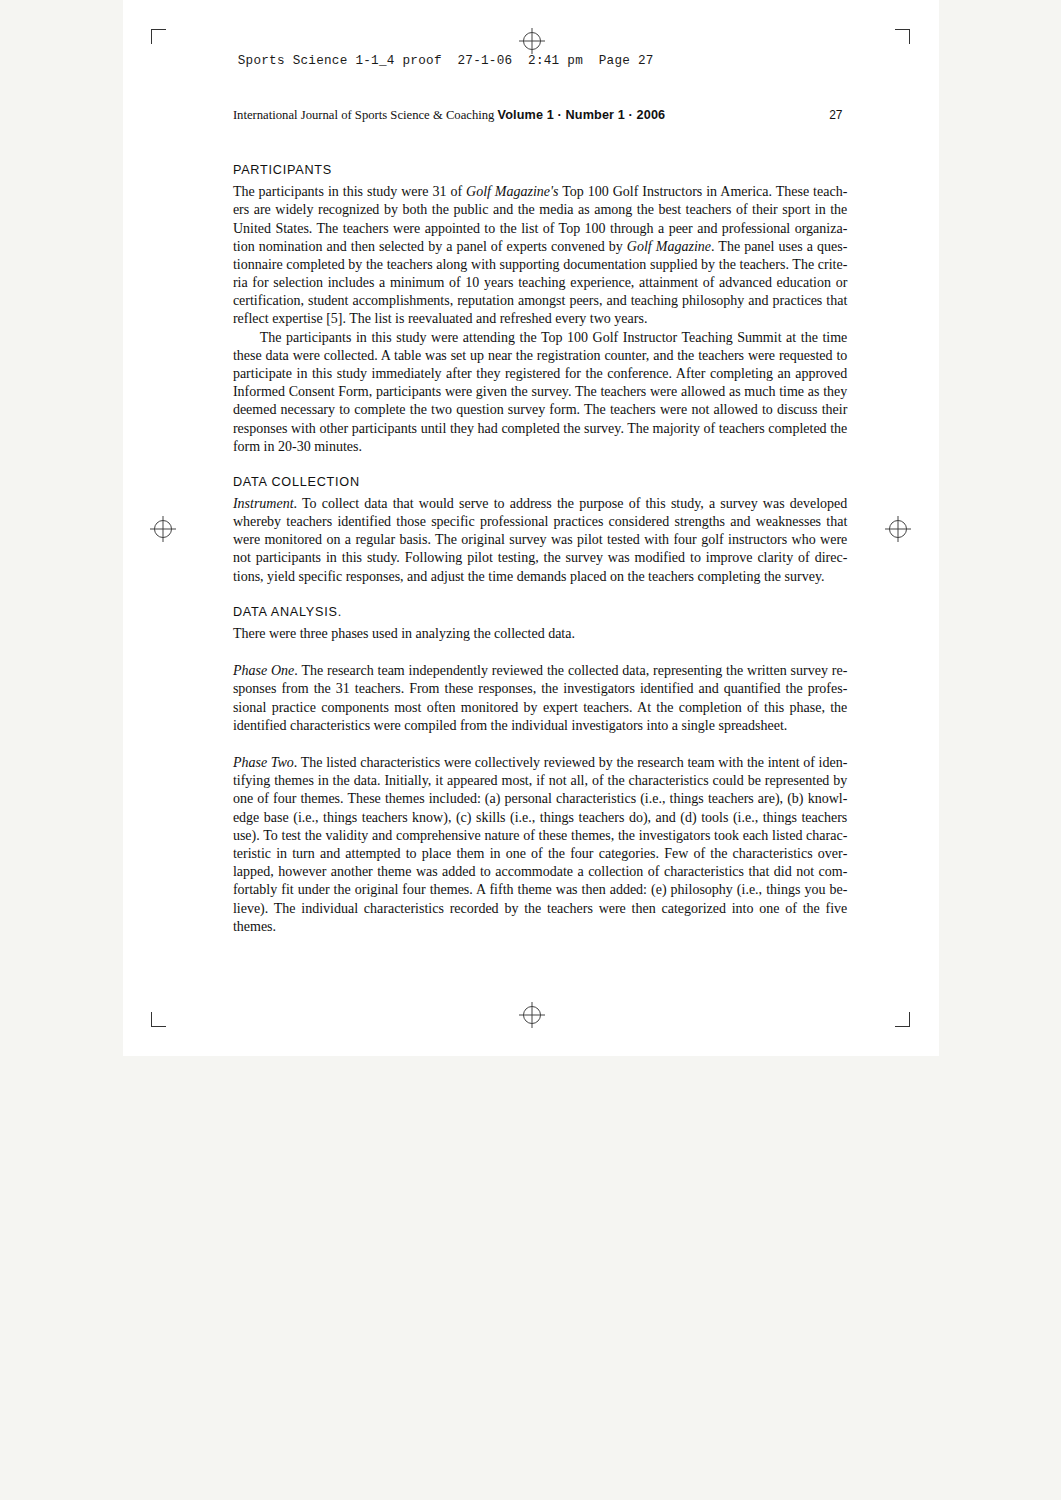Sports Science 1-1_4 proof 27-1-06 2:41 pm Page 27
International Journal of Sports Science & Coaching Volume 1 · Number 1 · 2006 27
Participants
The participants in this study were 31 of Golf Magazine's Top 100 Golf Instructors in America. These teachers are widely recognized by both the public and the media as among the best teachers of their sport in the United States. The teachers were appointed to the list of Top 100 through a peer and professional organization nomination and then selected by a panel of experts convened by Golf Magazine. The panel uses a questionnaire completed by the teachers along with supporting documentation supplied by the teachers. The criteria for selection includes a minimum of 10 years teaching experience, attainment of advanced education or certification, student accomplishments, reputation amongst peers, and teaching philosophy and practices that reflect expertise [5]. The list is reevaluated and refreshed every two years.
The participants in this study were attending the Top 100 Golf Instructor Teaching Summit at the time these data were collected. A table was set up near the registration counter, and the teachers were requested to participate in this study immediately after they registered for the conference. After completing an approved Informed Consent Form, participants were given the survey. The teachers were allowed as much time as they deemed necessary to complete the two question survey form. The teachers were not allowed to discuss their responses with other participants until they had completed the survey. The majority of teachers completed the form in 20-30 minutes.
Data Collection
Instrument. To collect data that would serve to address the purpose of this study, a survey was developed whereby teachers identified those specific professional practices considered strengths and weaknesses that were monitored on a regular basis. The original survey was pilot tested with four golf instructors who were not participants in this study. Following pilot testing, the survey was modified to improve clarity of directions, yield specific responses, and adjust the time demands placed on the teachers completing the survey.
Data Analysis.
There were three phases used in analyzing the collected data.
Phase One. The research team independently reviewed the collected data, representing the written survey responses from the 31 teachers. From these responses, the investigators identified and quantified the professional practice components most often monitored by expert teachers. At the completion of this phase, the identified characteristics were compiled from the individual investigators into a single spreadsheet.
Phase Two. The listed characteristics were collectively reviewed by the research team with the intent of identifying themes in the data. Initially, it appeared most, if not all, of the characteristics could be represented by one of four themes. These themes included: (a) personal characteristics (i.e., things teachers are), (b) knowledge base (i.e., things teachers know), (c) skills (i.e., things teachers do), and (d) tools (i.e., things teachers use). To test the validity and comprehensive nature of these themes, the investigators took each listed characteristic in turn and attempted to place them in one of the four categories. Few of the characteristics overlapped, however another theme was added to accommodate a collection of characteristics that did not comfortably fit under the original four themes. A fifth theme was then added: (e) philosophy (i.e., things you believe). The individual characteristics recorded by the teachers were then categorized into one of the five themes.